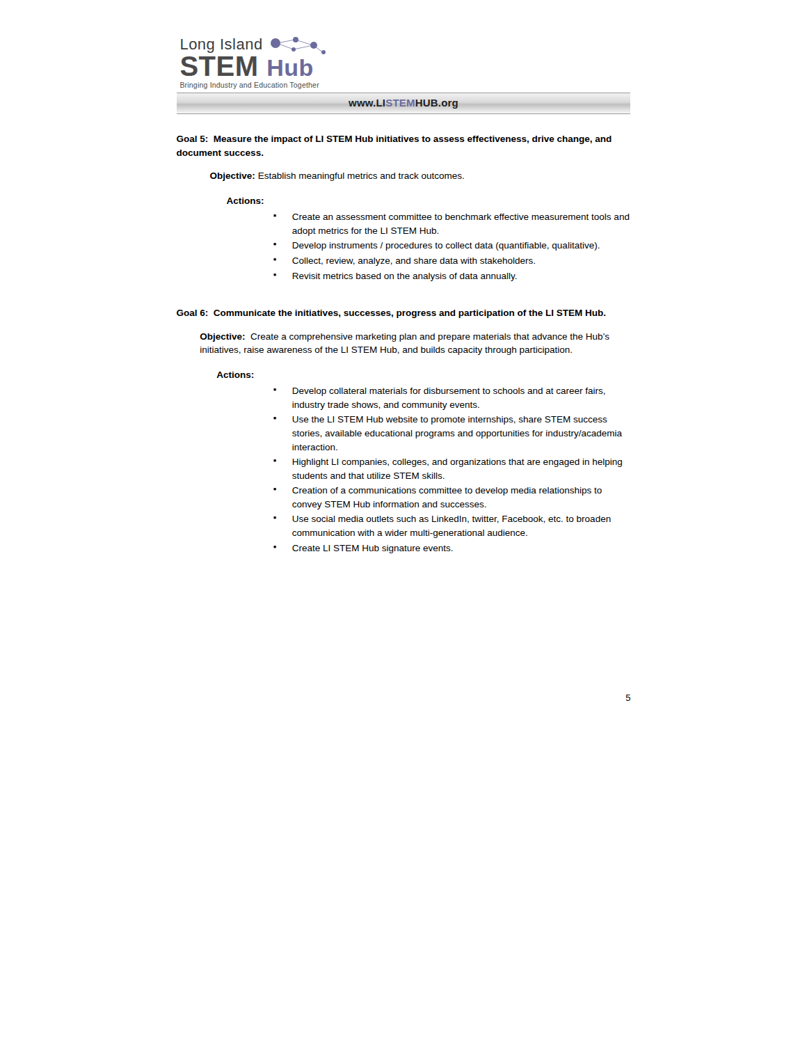Long Island
STEM Hub
Bringing Industry and Education Together
www.LISTEMHUB.org
Goal 5: Measure the impact of LI STEM Hub initiatives to assess effectiveness, drive change, and document success.
Objective: Establish meaningful metrics and track outcomes.
Actions:
Create an assessment committee to benchmark effective measurement tools and adopt metrics for the LI STEM Hub.
Develop instruments / procedures to collect data (quantifiable, qualitative).
Collect, review, analyze, and share data with stakeholders.
Revisit metrics based on the analysis of data annually.
Goal 6: Communicate the initiatives, successes, progress and participation of the LI STEM Hub.
Objective: Create a comprehensive marketing plan and prepare materials that advance the Hub’s initiatives, raise awareness of the LI STEM Hub, and builds capacity through participation.
Actions:
Develop collateral materials for disbursement to schools and at career fairs, industry trade shows, and community events.
Use the LI STEM Hub website to promote internships, share STEM success stories, available educational programs and opportunities for industry/academia interaction.
Highlight LI companies, colleges, and organizations that are engaged in helping students and that utilize STEM skills.
Creation of a communications committee to develop media relationships to convey STEM Hub information and successes.
Use social media outlets such as LinkedIn, twitter, Facebook, etc. to broaden communication with a wider multi-generational audience.
Create LI STEM Hub signature events.
5